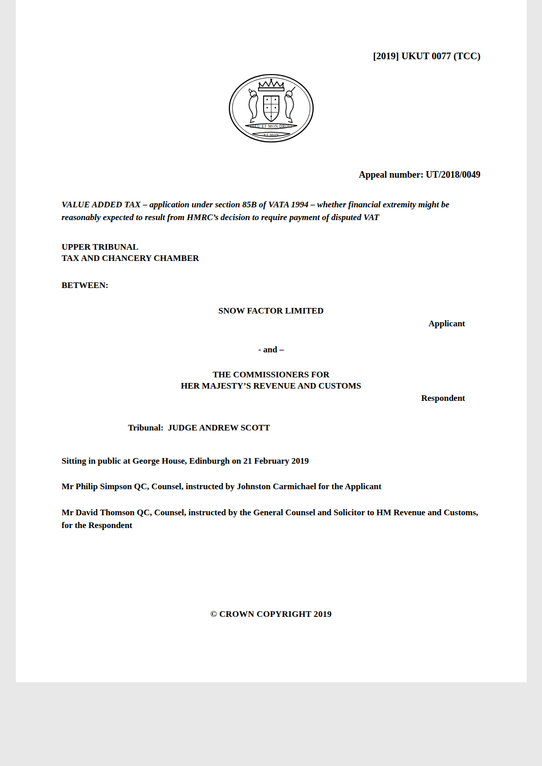[2019] UKUT 0077 (TCC)
DIEU ET MON DROIT ET MON
Appeal number: UT/2018/0049
VALUE ADDED TAX – application under section 85B of VATA 1994 – whether financial extremity might be reasonably expected to result from HMRC’s decision to require payment of disputed VAT
UPPER TRIBUNAL
TAX AND CHANCERY CHAMBER
BETWEEN:
SNOW FACTOR LIMITED
Applicant
- and –
THE COMMISSIONERS FOR
HER MAJESTY’S REVENUE AND CUSTOMS
Respondent
Tribunal: JUDGE ANDREW SCOTT
Sitting in public at George House, Edinburgh on 21 February 2019
Mr Philip Simpson QC, Counsel, instructed by Johnston Carmichael for the Applicant
Mr David Thomson QC, Counsel, instructed by the General Counsel and Solicitor to HM Revenue and Customs, for the Respondent
© CROWN COPYRIGHT 2019